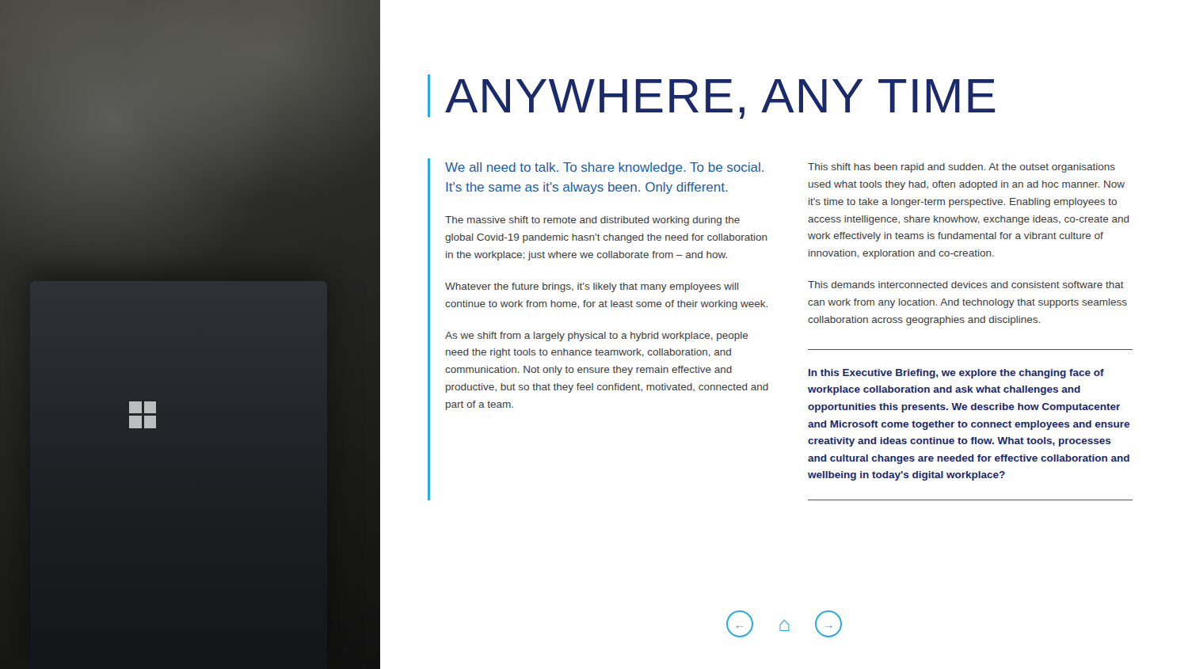ANYWHERE, ANY TIME
We all need to talk. To share knowledge. To be social. It's the same as it's always been. Only different.
The massive shift to remote and distributed working during the global Covid-19 pandemic hasn't changed the need for collaboration in the workplace; just where we collaborate from – and how.
Whatever the future brings, it's likely that many employees will continue to work from home, for at least some of their working week.
As we shift from a largely physical to a hybrid workplace, people need the right tools to enhance teamwork, collaboration, and communication. Not only to ensure they remain effective and productive, but so that they feel confident, motivated, connected and part of a team.
This shift has been rapid and sudden. At the outset organisations used what tools they had, often adopted in an ad hoc manner. Now it's time to take a longer-term perspective. Enabling employees to access intelligence, share knowhow, exchange ideas, co-create and work effectively in teams is fundamental for a vibrant culture of innovation, exploration and co-creation.
This demands interconnected devices and consistent software that can work from any location. And technology that supports seamless collaboration across geographies and disciplines.
In this Executive Briefing, we explore the changing face of workplace collaboration and ask what challenges and opportunities this presents. We describe how Computacenter and Microsoft come together to connect employees and ensure creativity and ideas continue to flow. What tools, processes and cultural changes are needed for effective collaboration and wellbeing in today's digital workplace?
← ⌂ →